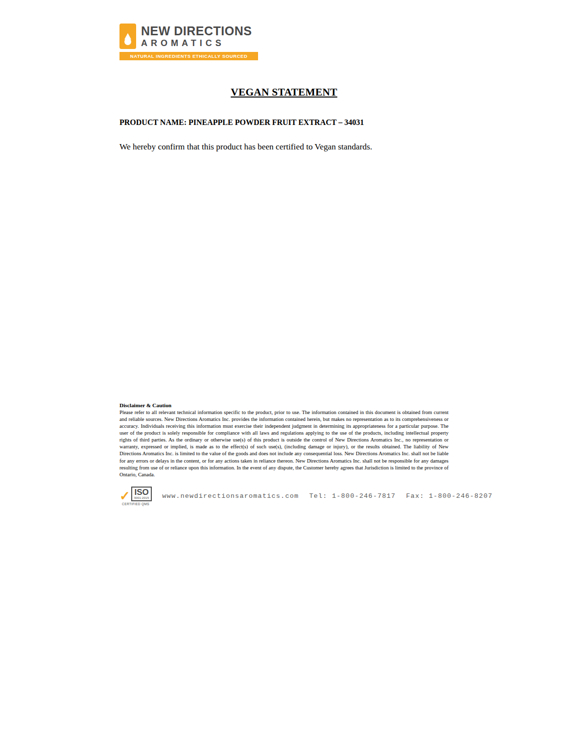NEW DIRECTIONS AROMATICS
NATURAL INGREDIENTS ETHICALLY SOURCED
VEGAN STATEMENT
PRODUCT NAME: PINEAPPLE POWDER FRUIT EXTRACT – 34031
We hereby confirm that this product has been certified to Vegan standards.
Disclaimer & Caution
Please refer to all relevant technical information specific to the product, prior to use. The information contained in this document is obtained from current and reliable sources. New Directions Aromatics Inc. provides the information contained herein, but makes no representation as to its comprehensiveness or accuracy. Individuals receiving this information must exercise their independent judgment in determining its appropriateness for a particular purpose. The user of the product is solely responsible for compliance with all laws and regulations applying to the use of the products, including intellectual property rights of third parties. As the ordinary or otherwise use(s) of this product is outside the control of New Directions Aromatics Inc., no representation or warranty, expressed or implied, is made as to the effect(s) of such use(s), (including damage or injury), or the results obtained. The liability of New Directions Aromatics Inc. is limited to the value of the goods and does not include any consequential loss. New Directions Aromatics Inc. shall not be liable for any errors or delays in the content, or for any actions taken in reliance thereon. New Directions Aromatics Inc. shall not be responsible for any damages resulting from use of or reliance upon this information. In the event of any dispute, the Customer hereby agrees that Jurisdiction is limited to the province of Ontario, Canada.
✓
ISO 9001:2015
CERTIFIED QMS
www.newdirectionsaromatics.com Tel: 1-800-246-7817 Fax: 1-800-246-8207